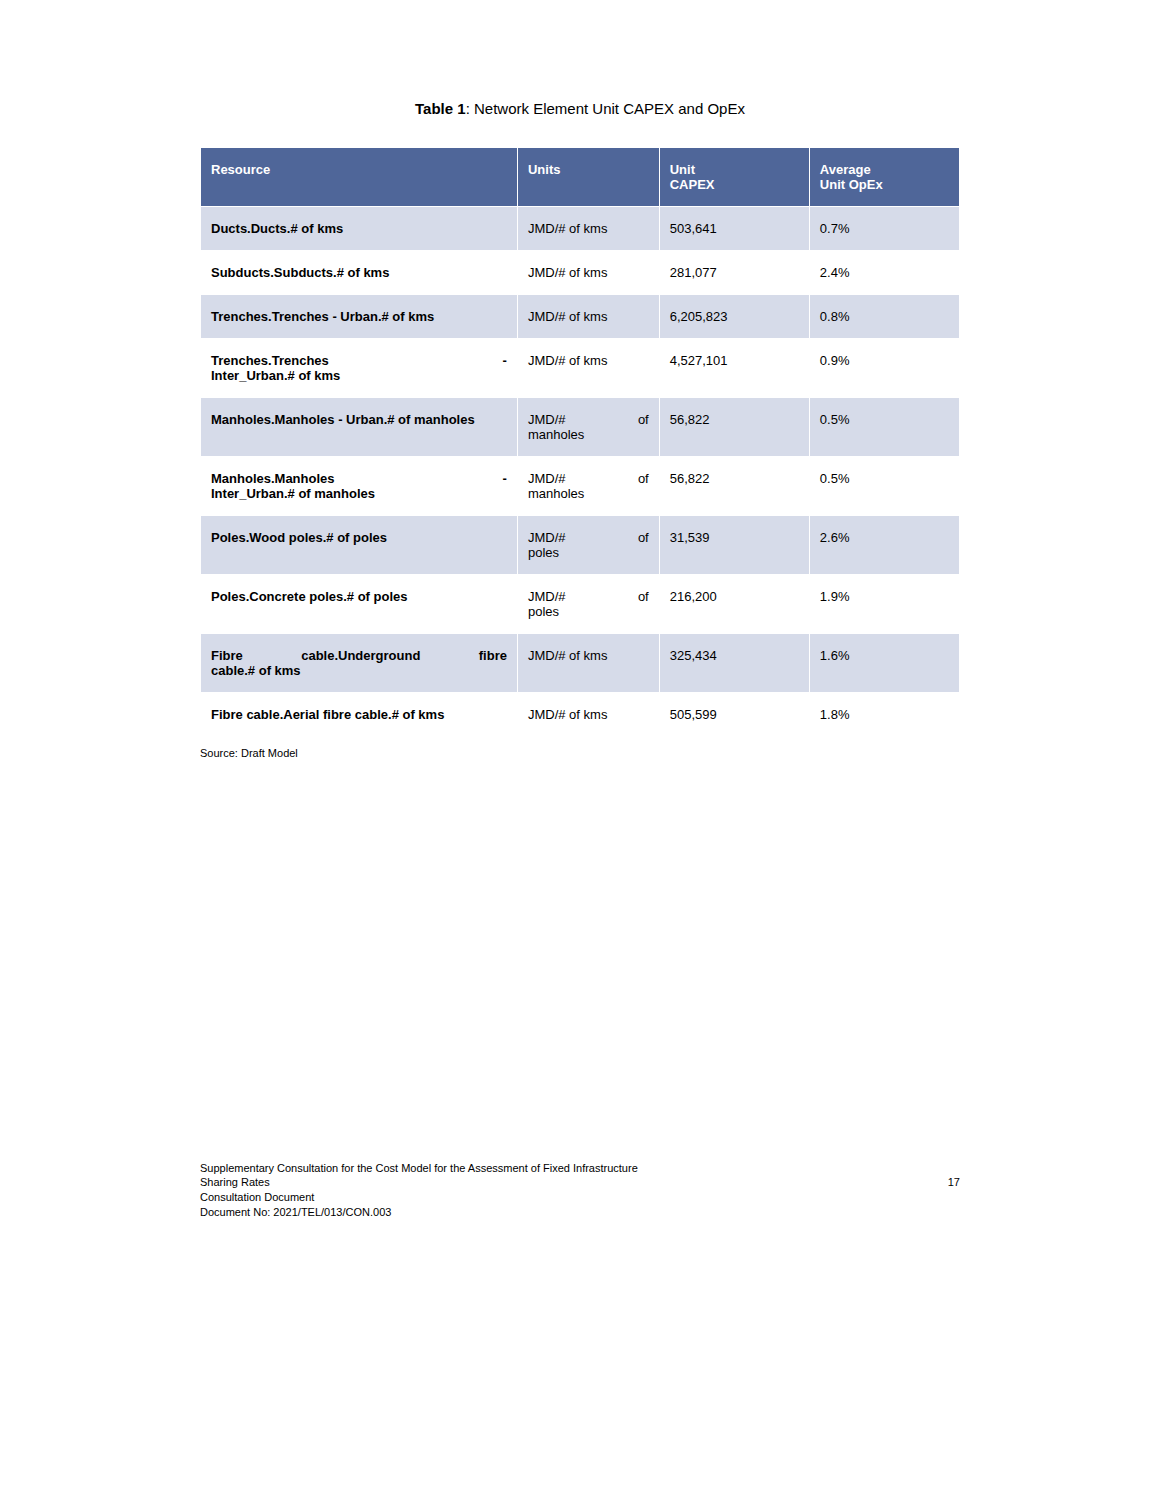Table 1: Network Element Unit CAPEX and OpEx
| Resource | Units | Unit CAPEX | Average Unit OpEx |
| --- | --- | --- | --- |
| Ducts.Ducts.# of kms | JMD/# of kms | 503,641 | 0.7% |
| Subducts.Subducts.# of kms | JMD/# of kms | 281,077 | 2.4% |
| Trenches.Trenches - Urban.# of kms | JMD/# of kms | 6,205,823 | 0.8% |
| Trenches.Trenches - Inter_Urban.# of kms | JMD/# of kms | 4,527,101 | 0.9% |
| Manholes.Manholes - Urban.# of manholes | JMD/# of manholes | 56,822 | 0.5% |
| Manholes.Manholes - Inter_Urban.# of manholes | JMD/# of manholes | 56,822 | 0.5% |
| Poles.Wood poles.# of poles | JMD/# of poles | 31,539 | 2.6% |
| Poles.Concrete poles.# of poles | JMD/# of poles | 216,200 | 1.9% |
| Fibre cable.Underground fibre cable.# of kms | JMD/# of kms | 325,434 | 1.6% |
| Fibre cable.Aerial fibre cable.# of kms | JMD/# of kms | 505,599 | 1.8% |
Source: Draft Model
Supplementary Consultation for the Cost Model for the Assessment of Fixed Infrastructure Sharing Rates 17 Consultation Document Document No: 2021/TEL/013/CON.003